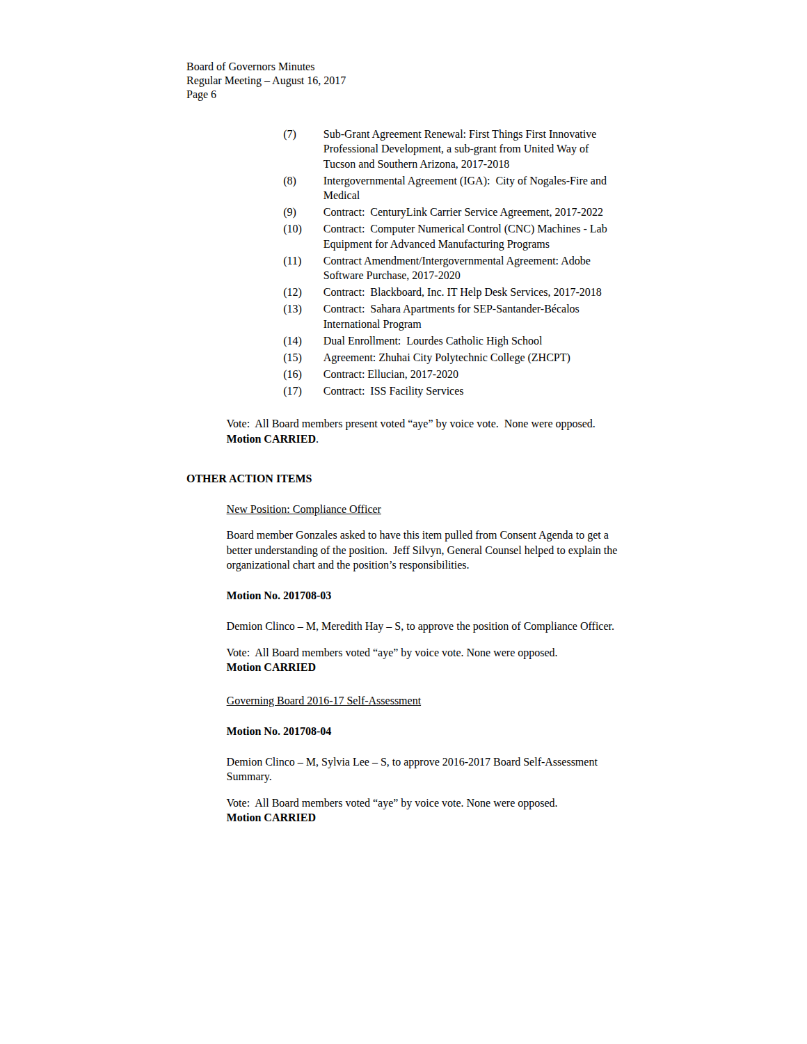Board of Governors Minutes
Regular Meeting – August 16, 2017
Page 6
(7) Sub-Grant Agreement Renewal: First Things First Innovative Professional Development, a sub-grant from United Way of Tucson and Southern Arizona, 2017-2018
(8) Intergovernmental Agreement (IGA): City of Nogales-Fire and Medical
(9) Contract: CenturyLink Carrier Service Agreement, 2017-2022
(10) Contract: Computer Numerical Control (CNC) Machines - Lab Equipment for Advanced Manufacturing Programs
(11) Contract Amendment/Intergovernmental Agreement: Adobe Software Purchase, 2017-2020
(12) Contract: Blackboard, Inc. IT Help Desk Services, 2017-2018
(13) Contract: Sahara Apartments for SEP-Santander-Bécalos International Program
(14) Dual Enrollment: Lourdes Catholic High School
(15) Agreement: Zhuhai City Polytechnic College (ZHCPT)
(16) Contract: Ellucian, 2017-2020
(17) Contract: ISS Facility Services
Vote: All Board members present voted “aye” by voice vote. None were opposed.
Motion CARRIED.
OTHER ACTION ITEMS
New Position: Compliance Officer
Board member Gonzales asked to have this item pulled from Consent Agenda to get a better understanding of the position. Jeff Silvyn, General Counsel helped to explain the organizational chart and the position’s responsibilities.
Motion No. 201708-03
Demion Clinco – M, Meredith Hay – S, to approve the position of Compliance Officer.
Vote: All Board members voted “aye” by voice vote. None were opposed.
Motion CARRIED
Governing Board 2016-17 Self-Assessment
Motion No. 201708-04
Demion Clinco – M, Sylvia Lee – S, to approve 2016-2017 Board Self-Assessment Summary.
Vote: All Board members voted “aye” by voice vote. None were opposed.
Motion CARRIED